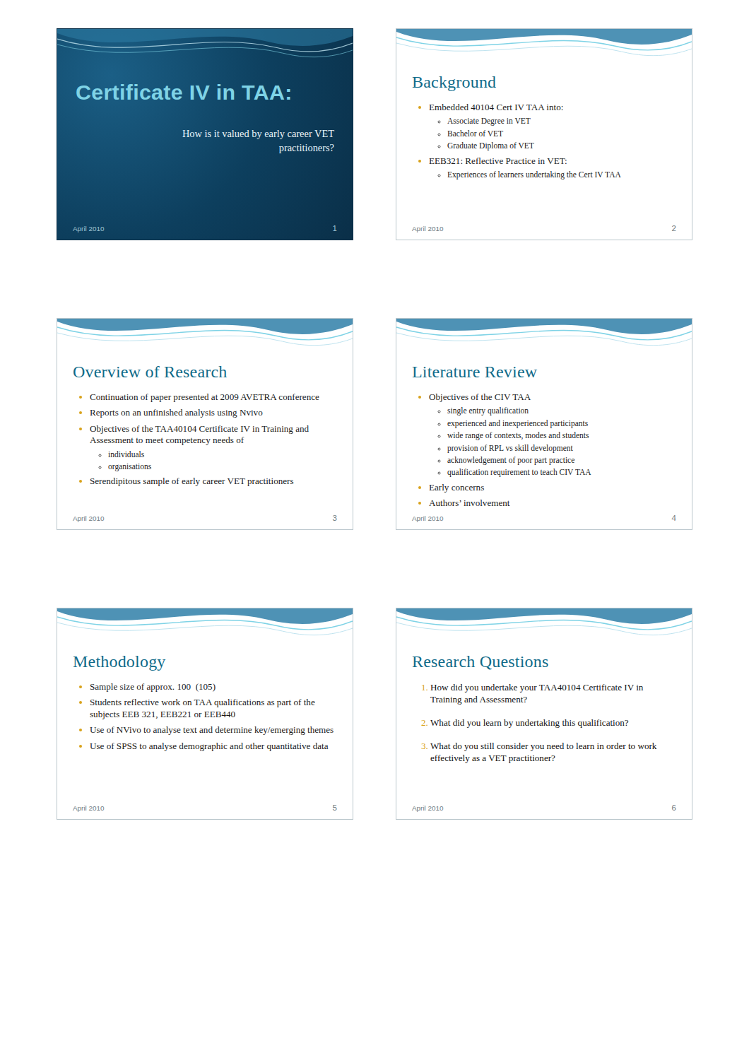Presentation slides: Certificate IV in TAA — How is it valued by early career VET practitioners?
Certificate IV in TAA:
How is it valued by early career VET practitioners?
April 2010 1
Background
Embedded 40104 Cert IV TAA into:
Associate Degree in VET
Bachelor of VET
Graduate Diploma of VET
EEB321: Reflective Practice in VET:
Experiences of learners undertaking the Cert IV TAA
April 2010 2
Overview of Research
Continuation of paper presented at 2009 AVETRA conference
Reports on an unfinished analysis using Nvivo
Objectives of the TAA40104 Certificate IV in Training and Assessment to meet competency needs of
individuals
organisations
Serendipitous sample of early career VET practitioners
April 2010 3
Literature Review
Objectives of the CIV TAA
single entry qualification
experienced and inexperienced participants
wide range of contexts, modes and students
provision of RPL vs skill development
acknowledgement of poor part practice
qualification requirement to teach CIV TAA
Early concerns
Authors’ involvement
April 2010 4
Methodology
Sample size of approx. 100 (105)
Students reflective work on TAA qualifications as part of the subjects EEB 321, EEB221 or EEB440
Use of NVivo to analyse text and determine key/emerging themes
Use of SPSS to analyse demographic and other quantitative data
April 2010 5
Research Questions
How did you undertake your TAA40104 Certificate IV in Training and Assessment?
What did you learn by undertaking this qualification?
What do you still consider you need to learn in order to work effectively as a VET practitioner?
April 2010 6